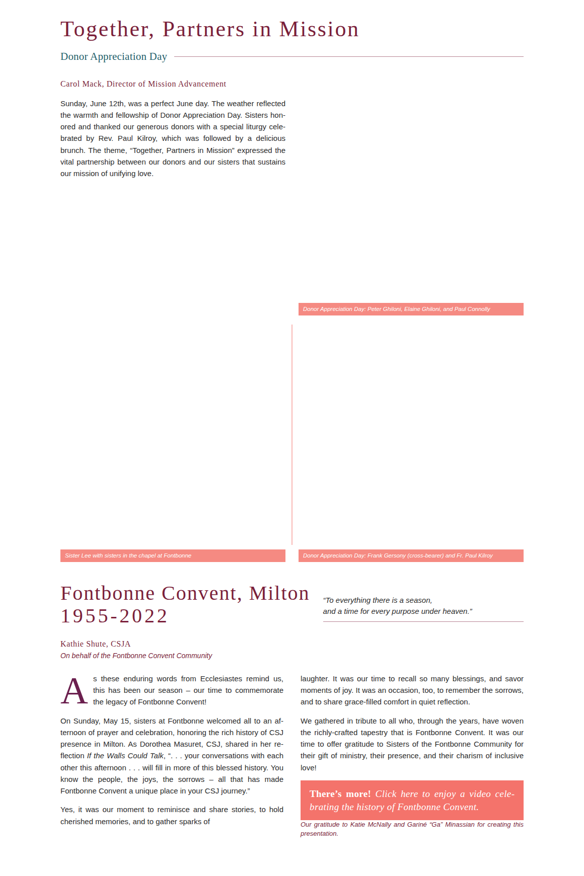Together, Partners in Mission
Donor Appreciation Day
Carol Mack, Director of Mission Advancement
Sunday, June 12th, was a perfect June day. The weather reflected the warmth and fellowship of Donor Appreciation Day. Sisters honored and thanked our generous donors with a special liturgy celebrated by Rev. Paul Kilroy, which was followed by a delicious brunch. The theme, “Together, Partners in Mission” expressed the vital partnership between our donors and our sisters that sustains our mission of unifying love.
Donor Appreciation Day: Peter Ghiloni, Elaine Ghiloni, and Paul Connolly
Sister Lee with sisters in the chapel at Fontbonne
Donor Appreciation Day: Frank Gersony (cross-bearer) and Fr. Paul Kilroy
Fontbonne Convent, Milton 1955-2022
“To everything there is a season,
and a time for every purpose under heaven.”
Kathie Shute, CSJA
On behalf of the Fontbonne Convent Community
As these enduring words from Ecclesiastes remind us, this has been our season – our time to commemorate the legacy of Fontbonne Convent!
On Sunday, May 15, sisters at Fontbonne welcomed all to an afternoon of prayer and celebration, honoring the rich history of CSJ presence in Milton. As Dorothea Masuret, CSJ, shared in her reflection If the Walls Could Talk, “. . . your conversations with each other this afternoon . . . will fill in more of this blessed history. You know the people, the joys, the sorrows – all that has made Fontbonne Convent a unique place in your CSJ journey.”
Yes, it was our moment to reminisce and share stories, to hold cherished memories, and to gather sparks of
laughter. It was our time to recall so many blessings, and savor moments of joy. It was an occasion, too, to remember the sorrows, and to share grace-filled comfort in quiet reflection.
We gathered in tribute to all who, through the years, have woven the richly-crafted tapestry that is Fontbonne Convent. It was our time to offer gratitude to Sisters of the Fontbonne Community for their gift of ministry, their presence, and their charism of inclusive love!
There’s more! Click here to enjoy a video celebrating the history of Fontbonne Convent.
Our gratitude to Katie McNally and Gariné “Ga” Minassian for creating this presentation.